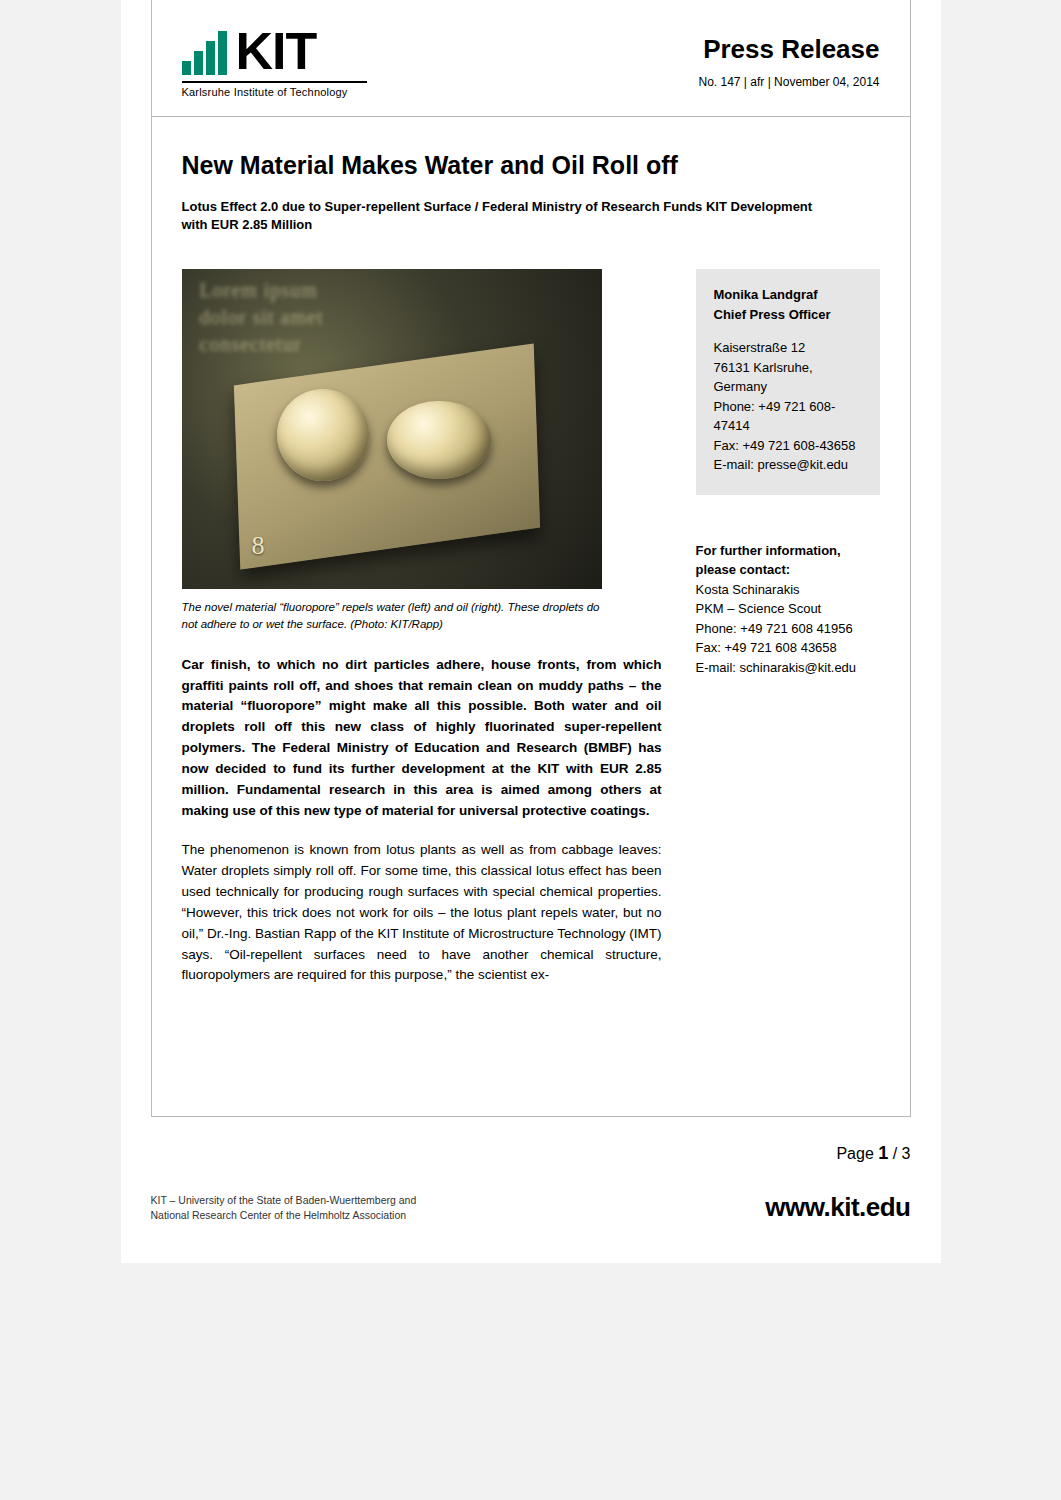KIT
Karlsruhe Institute of Technology
Press Release
No. 147 | afr | November 04, 2014
New Material Makes Water and Oil Roll off
Lotus Effect 2.0 due to Super-repellent Surface / Federal Ministry of Research Funds KIT Development with EUR 2.85 Million
Lorem ipsum
dolor sit amet
consectetur
8
The novel material “fluoropore” repels water (left) and oil (right). These droplets do not adhere to or wet the surface. (Photo: KIT/Rapp)
Car finish, to which no dirt particles adhere, house fronts, from which graffiti paints roll off, and shoes that remain clean on muddy paths – the material “fluoropore” might make all this possible. Both water and oil droplets roll off this new class of highly fluorinated super-repellent polymers. The Federal Ministry of Education and Research (BMBF) has now decided to fund its further development at the KIT with EUR 2.85 million. Fundamental research in this area is aimed among others at making use of this new type of material for universal protective coatings.
The phenomenon is known from lotus plants as well as from cabbage leaves: Water droplets simply roll off. For some time, this classical lotus effect has been used technically for producing rough surfaces with special chemical properties. “However, this trick does not work for oils – the lotus plant repels water, but no oil,” Dr.-Ing. Bastian Rapp of the KIT Institute of Microstructure Technology (IMT) says. “Oil-repellent surfaces need to have another chemical structure, fluoropolymers are required for this purpose,” the scientist ex-
Monika Landgraf
Chief Press Officer
Kaiserstraße 12
76131 Karlsruhe, Germany
Phone: +49 721 608-47414
Fax: +49 721 608-43658
E-mail: presse@kit.edu
For further information,
please contact:
Kosta Schinarakis
PKM – Science Scout
Phone: +49 721 608 41956
Fax: +49 721 608 43658
E-mail: schinarakis@kit.edu
Page 1 / 3
KIT – University of the State of Baden-Wuerttemberg and
National Research Center of the Helmholtz Association
www.kit.edu